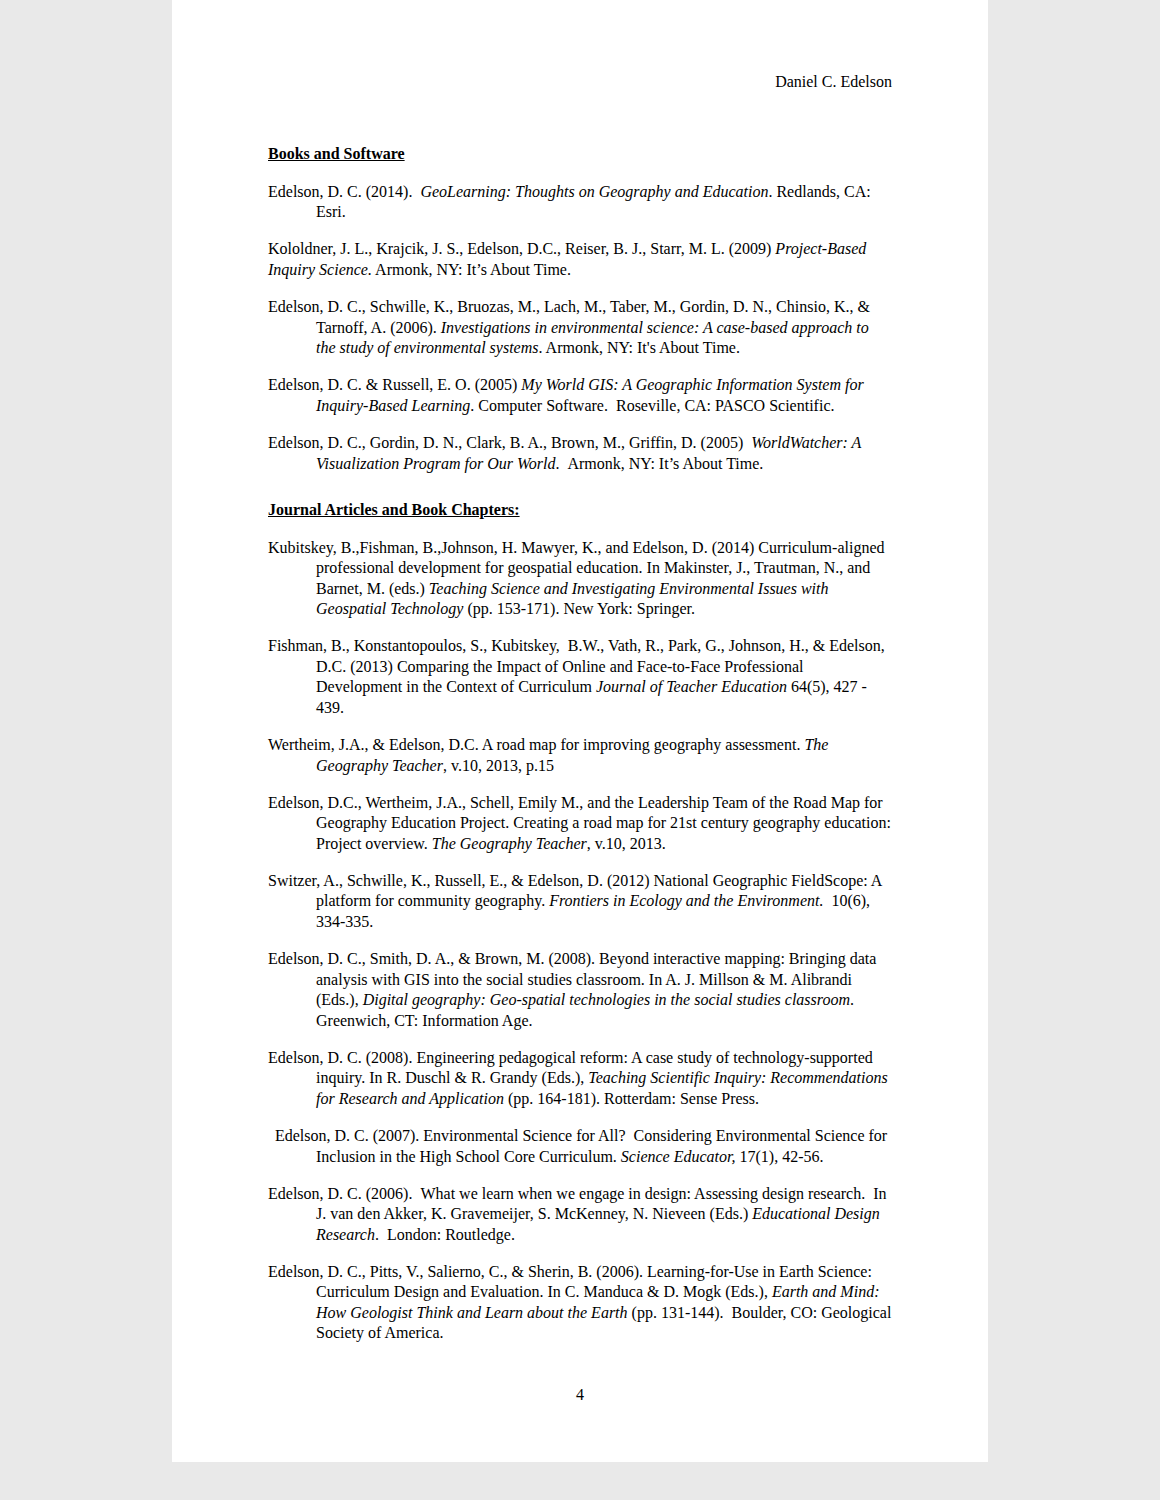Daniel C. Edelson
Books and Software
Edelson, D. C. (2014). GeoLearning: Thoughts on Geography and Education. Redlands, CA: Esri.
Kololdner, J. L., Krajcik, J. S., Edelson, D.C., Reiser, B. J., Starr, M. L. (2009) Project-Based Inquiry Science. Armonk, NY: It’s About Time.
Edelson, D. C., Schwille, K., Bruozas, M., Lach, M., Taber, M., Gordin, D. N., Chinsio, K., & Tarnoff, A. (2006). Investigations in environmental science: A case-based approach to the study of environmental systems. Armonk, NY: It's About Time.
Edelson, D. C. & Russell, E. O. (2005) My World GIS: A Geographic Information System for Inquiry-Based Learning. Computer Software. Roseville, CA: PASCO Scientific.
Edelson, D. C., Gordin, D. N., Clark, B. A., Brown, M., Griffin, D. (2005) WorldWatcher: A Visualization Program for Our World. Armonk, NY: It’s About Time.
Journal Articles and Book Chapters:
Kubitskey, B.,Fishman, B.,Johnson, H. Mawyer, K., and Edelson, D. (2014) Curriculum-aligned professional development for geospatial education. In Makinster, J., Trautman, N., and Barnet, M. (eds.) Teaching Science and Investigating Environmental Issues with Geospatial Technology (pp. 153-171). New York: Springer.
Fishman, B., Konstantopoulos, S., Kubitskey, B.W., Vath, R., Park, G., Johnson, H., & Edelson, D.C. (2013) Comparing the Impact of Online and Face-to-Face Professional Development in the Context of Curriculum Journal of Teacher Education 64(5), 427 - 439.
Wertheim, J.A., & Edelson, D.C. A road map for improving geography assessment. The Geography Teacher, v.10, 2013, p.15
Edelson, D.C., Wertheim, J.A., Schell, Emily M., and the Leadership Team of the Road Map for Geography Education Project. Creating a road map for 21st century geography education: Project overview. The Geography Teacher, v.10, 2013.
Switzer, A., Schwille, K., Russell, E., & Edelson, D. (2012) National Geographic FieldScope: A platform for community geography. Frontiers in Ecology and the Environment. 10(6), 334-335.
Edelson, D. C., Smith, D. A., & Brown, M. (2008). Beyond interactive mapping: Bringing data analysis with GIS into the social studies classroom. In A. J. Millson & M. Alibrandi (Eds.), Digital geography: Geo-spatial technologies in the social studies classroom. Greenwich, CT: Information Age.
Edelson, D. C. (2008). Engineering pedagogical reform: A case study of technology-supported inquiry. In R. Duschl & R. Grandy (Eds.), Teaching Scientific Inquiry: Recommendations for Research and Application (pp. 164-181). Rotterdam: Sense Press.
Edelson, D. C. (2007). Environmental Science for All? Considering Environmental Science for Inclusion in the High School Core Curriculum. Science Educator, 17(1), 42-56.
Edelson, D. C. (2006). What we learn when we engage in design: Assessing design research. In J. van den Akker, K. Gravemeijer, S. McKenney, N. Nieveen (Eds.) Educational Design Research. London: Routledge.
Edelson, D. C., Pitts, V., Salierno, C., & Sherin, B. (2006). Learning-for-Use in Earth Science: Curriculum Design and Evaluation. In C. Manduca & D. Mogk (Eds.), Earth and Mind: How Geologist Think and Learn about the Earth (pp. 131-144). Boulder, CO: Geological Society of America.
4